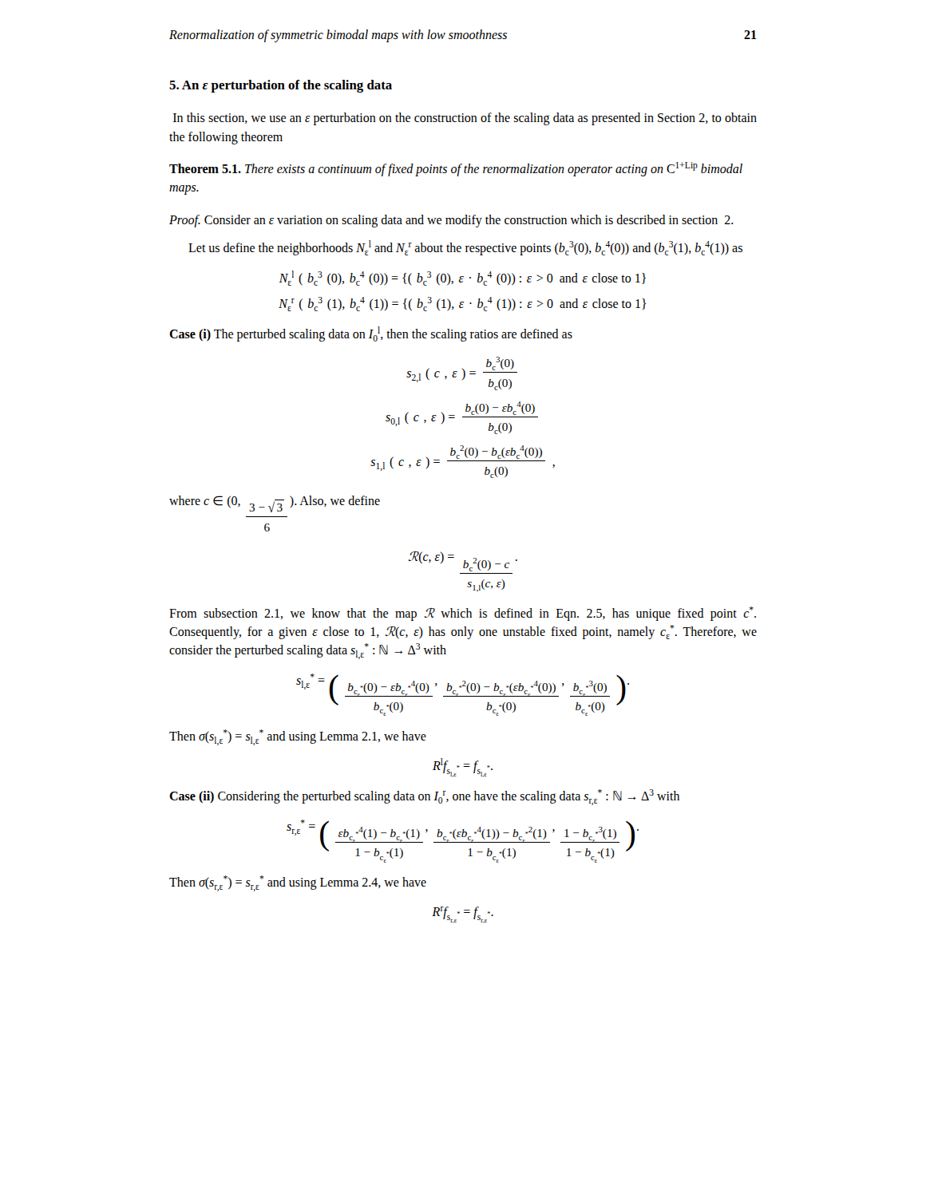Renormalization of symmetric bimodal maps with low smoothness 21
5. An ε perturbation of the scaling data
In this section, we use an ε perturbation on the construction of the scaling data as presented in Section 2, to obtain the following theorem
Theorem 5.1. There exists a continuum of fixed points of the renormalization operator acting on C1+Lip bimodal maps.
Proof. Consider an ε variation on scaling data and we modify the construction which is described in section 2.
Let us define the neighborhoods Nεl and Nεr about the respective points (bc3(0), bc4(0)) and (bc3(1), bc4(1)) as
Nεl(bc3(0), bc4(0)) = {(bc3(0), ε · bc4(0)) : ε > 0 and ε close to 1}
Nεr(bc3(1), bc4(1)) = {(bc3(1), ε · bc4(1)) : ε > 0 and ε close to 1}
Case (i) The perturbed scaling data on I0l, then the scaling ratios are defined as
s2,l(c, ε) = bc3(0) bc(0)
s0,l(c, ε) = bc(0) − εbc4(0) bc(0)
s1,l(c, ε) = bc2(0) − bc(εbc4(0)) bc(0) ,
where c ∈ (0, 3 − √3 6 ). Also, we define
ℛ(c, ε) = bc2(0) − c s1,l(c, ε) .
From subsection 2.1, we know that the map ℛ which is defined in Eqn. 2.5, has unique fixed point c*. Consequently, for a given ε close to 1, ℛ(c, ε) has only one unstable fixed point, namely cε*. Therefore, we consider the perturbed scaling data sl,ε* : ℕ → Δ3 with
sl,ε* = ( bcε*(0) − εbcε*4(0) bcε*(0) , bcε*2(0) − bcε*(εbcε*4(0)) bcε*(0) , bcε*3(0) bcε*(0) ).
Then σ(sl,ε*) = sl,ε* and using Lemma 2.1, we have
Rlfsl,ε* = fsl,ε*.
Case (ii) Considering the perturbed scaling data on I0r, one have the scaling data sr,ε* : ℕ → Δ3 with
sr,ε* = ( εbcε*4(1) − bcε*(1) 1 − bcε*(1) , bcε*(εbcε*4(1)) − bcε*2(1) 1 − bcε*(1) , 1 − bcε*3(1) 1 − bcε*(1) ).
Then σ(sr,ε*) = sr,ε* and using Lemma 2.4, we have
Rrfsr,ε* = fsr,ε*.